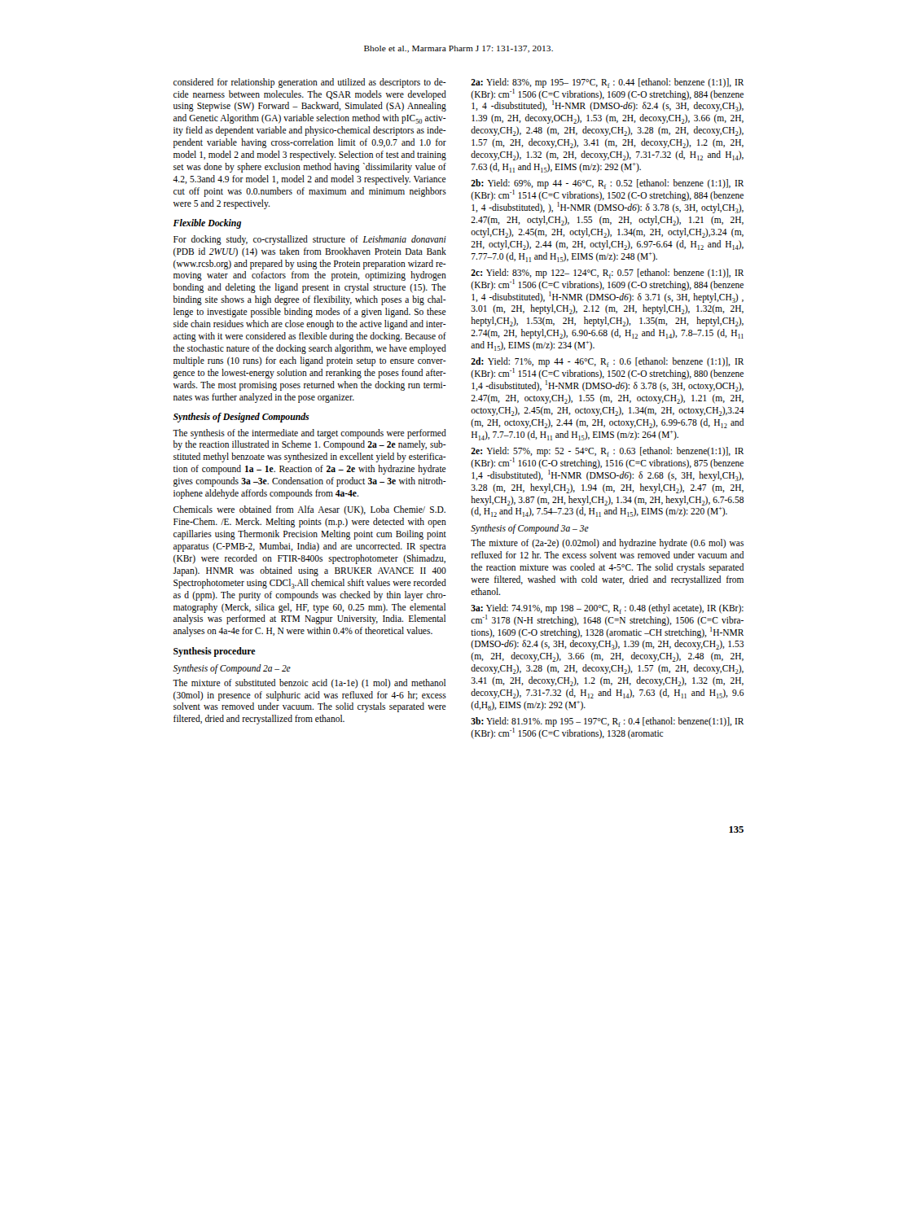Bhole et al., Marmara Pharm J 17: 131-137, 2013.
considered for relationship generation and utilized as descriptors to decide nearness between molecules. The QSAR models were developed using Stepwise (SW) Forward – Backward, Simulated (SA) Annealing and Genetic Algorithm (GA) variable selection method with pIC50 activity field as dependent variable and physico-chemical descriptors as independent variable having cross-correlation limit of 0.9,0.7 and 1.0 for model 1, model 2 and model 3 respectively. Selection of test and training set was done by sphere exclusion method having `dissimilarity value of 4.2, 5.3and 4.9 for model 1, model 2 and model 3 respectively. Variance cut off point was 0.0.numbers of maximum and minimum neighbors were 5 and 2 respectively.
Flexible Docking
For docking study, co-crystallized structure of Leishmania donavani (PDB id 2WUU) (14) was taken from Brookhaven Protein Data Bank (www.rcsb.org) and prepared by using the Protein preparation wizard removing water and cofactors from the protein, optimizing hydrogen bonding and deleting the ligand present in crystal structure (15). The binding site shows a high degree of flexibility, which poses a big challenge to investigate possible binding modes of a given ligand. So these side chain residues which are close enough to the active ligand and interacting with it were considered as flexible during the docking. Because of the stochastic nature of the docking search algorithm, we have employed multiple runs (10 runs) for each ligand protein setup to ensure convergence to the lowest-energy solution and reranking the poses found afterwards. The most promising poses returned when the docking run terminates was further analyzed in the pose organizer.
Synthesis of Designed Compounds
The synthesis of the intermediate and target compounds were performed by the reaction illustrated in Scheme 1. Compound 2a – 2e namely, substituted methyl benzoate was synthesized in excellent yield by esterification of compound 1a – 1e. Reaction of 2a – 2e with hydrazine hydrate gives compounds 3a –3e. Condensation of product 3a – 3e with nitrothiophene aldehyde affords compounds from 4a-4e.
Chemicals were obtained from Alfa Aesar (UK), Loba Chemie/ S.D. Fine-Chem. /E. Merck. Melting points (m.p.) were detected with open capillaries using Thermonik Precision Melting point cum Boiling point apparatus (C-PMB-2, Mumbai, India) and are uncorrected. IR spectra (KBr) were recorded on FTIR-8400s spectrophotometer (Shimadzu, Japan). HNMR was obtained using a BRUKER AVANCE II 400 Spectrophotometer using CDCl3.All chemical shift values were recorded as d (ppm). The purity of compounds was checked by thin layer chromatography (Merck, silica gel, HF, type 60, 0.25 mm). The elemental analysis was performed at RTM Nagpur University, India. Elemental analyses on 4a-4e for C. H, N were within 0.4% of theoretical values.
Synthesis procedure
Synthesis of Compound 2a – 2e
The mixture of substituted benzoic acid (1a-1e) (1 mol) and methanol (30mol) in presence of sulphuric acid was refluxed for 4-6 hr; excess solvent was removed under vacuum. The solid crystals separated were filtered, dried and recrystallized from ethanol.
2a: Yield: 83%, mp 195– 197°C, Rf : 0.44 [ethanol: benzene (1:1)], IR (KBr): cm-1 1506 (C=C vibrations), 1609 (C-O stretching), 884 (benzene 1, 4 -disubstituted), 1H-NMR (DMSO-d6): δ2.4 (s, 3H, decoxy,CH3), 1.39 (m, 2H, decoxy,OCH2), 1.53 (m, 2H, decoxy,CH2), 3.66 (m, 2H, decoxy,CH2), 2.48 (m, 2H, decoxy,CH2), 3.28 (m, 2H, decoxy,CH2), 1.57 (m, 2H, decoxy,CH2), 3.41 (m, 2H, decoxy,CH2), 1.2 (m, 2H, decoxy,CH2), 1.32 (m, 2H, decoxy,CH2), 7.31-7.32 (d, H12 and H14), 7.63 (d, H11 and H15), EIMS (m/z): 292 (M+).
2b: Yield: 69%, mp 44 - 46°C, Rf : 0.52 [ethanol: benzene (1:1)], IR (KBr): cm-1 1514 (C=C vibrations), 1502 (C-O stretching), 884 (benzene 1, 4 -disubstituted), ), 1H-NMR (DMSO-d6): δ 3.78 (s, 3H, octyl,CH3), 2.47(m, 2H, octyl,CH2), 1.55 (m, 2H, octyl,CH2), 1.21 (m, 2H, octyl,CH2), 2.45(m, 2H, octyl,CH2), 1.34(m, 2H, octyl,CH2),3.24 (m, 2H, octyl,CH2), 2.44 (m, 2H, octyl,CH2), 6.97-6.64 (d, H12 and H14), 7.77–7.0 (d, H11 and H15), EIMS (m/z): 248 (M+).
2c: Yield: 83%, mp 122– 124°C, Rf: 0.57 [ethanol: benzene (1:1)], IR (KBr): cm-1 1506 (C=C vibrations), 1609 (C-O stretching), 884 (benzene 1, 4 -disubstituted), 1H-NMR (DMSO-d6): δ 3.71 (s, 3H, heptyl,CH3) , 3.01 (m, 2H, heptyl,CH2), 2.12 (m, 2H, heptyl,CH2), 1.32(m, 2H, heptyl,CH2), 1.53(m, 2H, heptyl,CH2), 1.35(m, 2H, heptyl,CH2), 2.74(m, 2H, heptyl,CH2), 6.90-6.68 (d, H12 and H14), 7.8–7.15 (d, H11 and H15), EIMS (m/z): 234 (M+).
2d: Yield: 71%, mp 44 - 46°C, Rf : 0.6 [ethanol: benzene (1:1)], IR (KBr): cm-1 1514 (C=C vibrations), 1502 (C-O stretching), 880 (benzene 1,4 -disubstituted), 1H-NMR (DMSO-d6): δ 3.78 (s, 3H, octoxy,OCH2), 2.47(m, 2H, octoxy,CH2), 1.55 (m, 2H, octoxy,CH2), 1.21 (m, 2H, octoxy,CH2), 2.45(m, 2H, octoxy,CH2), 1.34(m, 2H, octoxy,CH2),3.24 (m, 2H, octoxy,CH2), 2.44 (m, 2H, octoxy,CH2), 6.99-6.78 (d, H12 and H14), 7.7–7.10 (d, H11 and H15), EIMS (m/z): 264 (M+).
2e: Yield: 57%, mp: 52 - 54°C, Rf : 0.63 [ethanol: benzene(1:1)], IR (KBr): cm-1 1610 (C-O stretching), 1516 (C=C vibrations), 875 (benzene 1,4 -disubstituted), 1H-NMR (DMSO-d6): δ 2.68 (s, 3H, hexyl,CH3), 3.28 (m, 2H, hexyl,CH2), 1.94 (m, 2H, hexyl,CH2), 2.47 (m, 2H, hexyl,CH2), 3.87 (m, 2H, hexyl,CH2), 1.34 (m, 2H, hexyl,CH2), 6.7-6.58 (d, H12 and H14), 7.54–7.23 (d, H11 and H15), EIMS (m/z): 220 (M+).
Synthesis of Compound 3a – 3e
The mixture of (2a-2e) (0.02mol) and hydrazine hydrate (0.6 mol) was refluxed for 12 hr. The excess solvent was removed under vacuum and the reaction mixture was cooled at 4-5°C. The solid crystals separated were filtered, washed with cold water, dried and recrystallized from ethanol.
3a: Yield: 74.91%, mp 198 – 200°C, Rf : 0.48 (ethyl acetate), IR (KBr): cm-1 3178 (N-H stretching), 1648 (C=N stretching), 1506 (C=C vibrations), 1609 (C-O stretching), 1328 (aromatic –CH stretching), 1H-NMR (DMSO-d6): δ2.4 (s, 3H, decoxy,CH3), 1.39 (m, 2H, decoxy,CH2), 1.53 (m, 2H, decoxy,CH2), 3.66 (m, 2H, decoxy,CH2), 2.48 (m, 2H, decoxy,CH2), 3.28 (m, 2H, decoxy,CH2), 1.57 (m, 2H, decoxy,CH2), 3.41 (m, 2H, decoxy,CH2), 1.2 (m, 2H, decoxy,CH2), 1.32 (m, 2H, decoxy,CH2), 7.31-7.32 (d, H12 and H14), 7.63 (d, H11 and H15), 9.6 (d,H8), EIMS (m/z): 292 (M+).
3b: Yield: 81.91%. mp 195 – 197°C, Rf : 0.4 [ethanol: benzene(1:1)], IR (KBr): cm-1 1506 (C=C vibrations), 1328 (aromatic
135